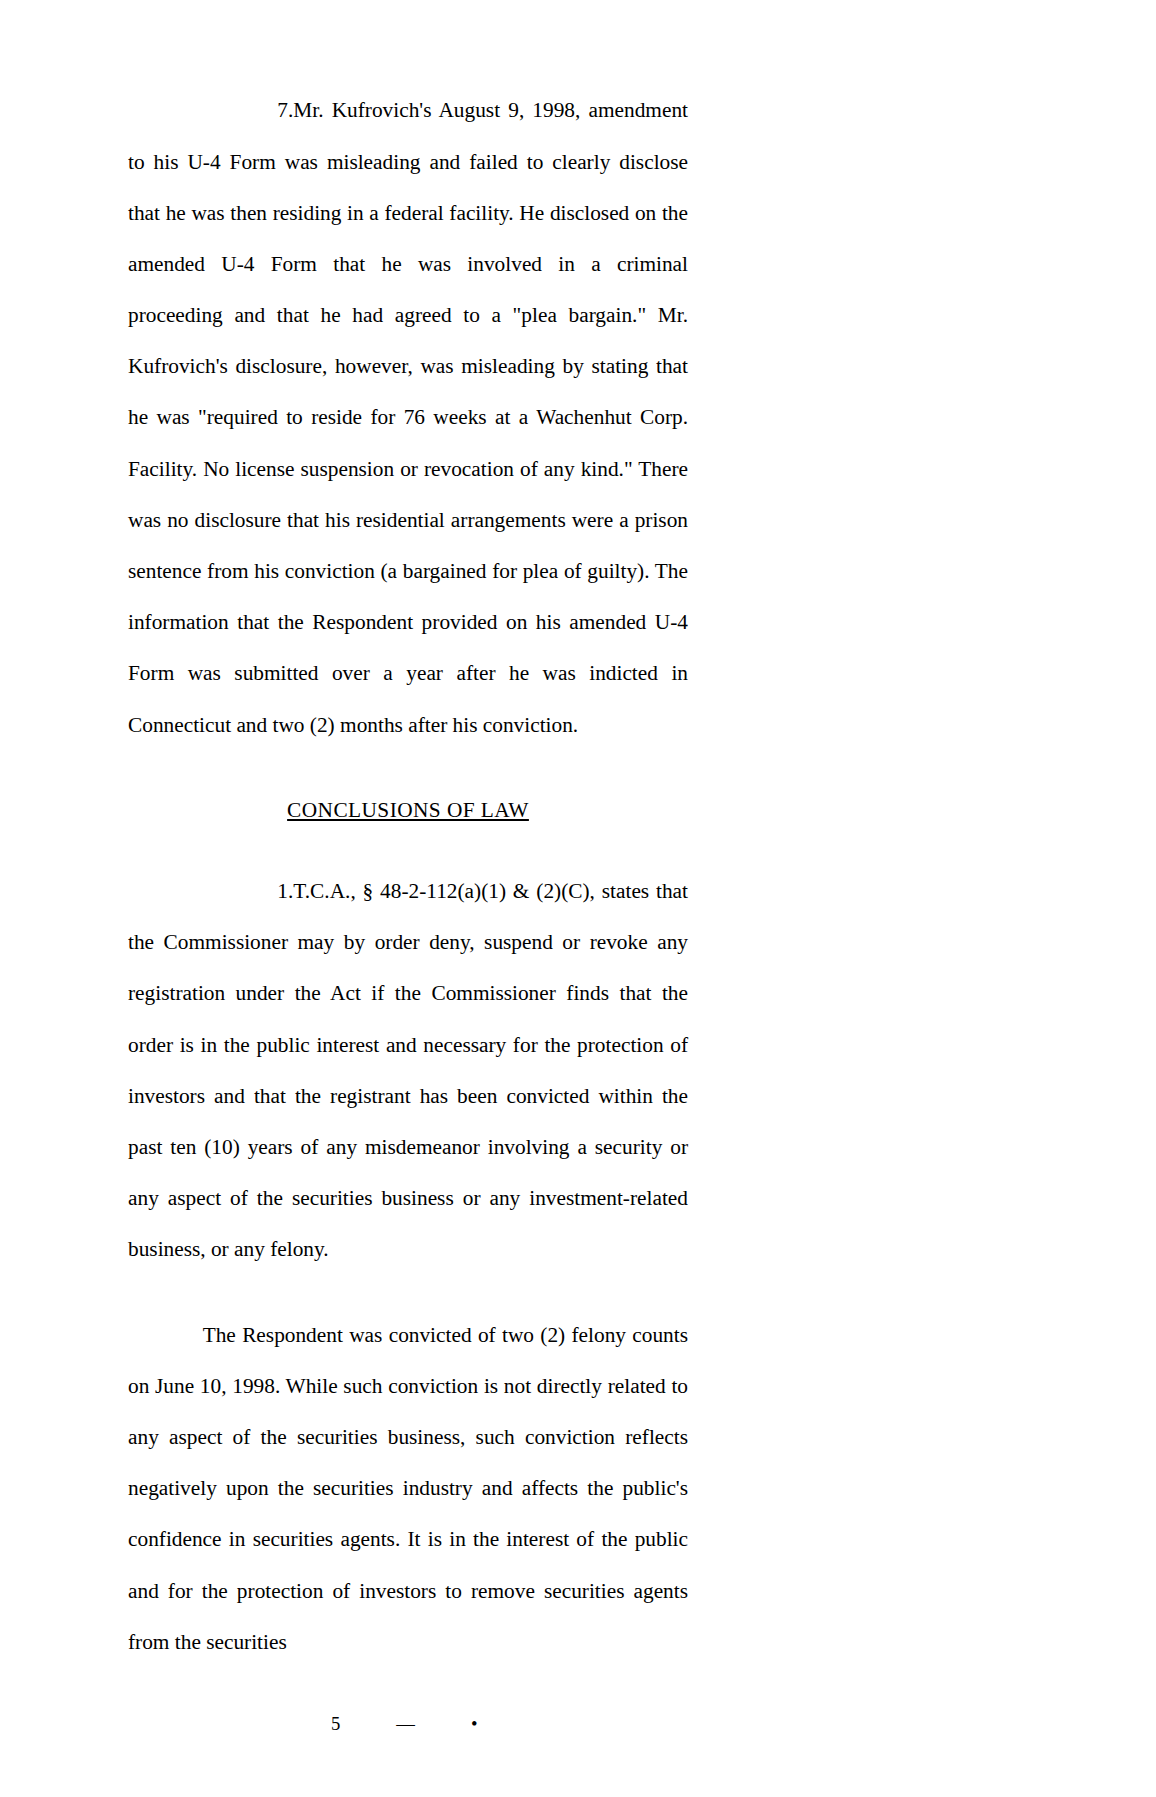7. Mr. Kufrovich's August 9, 1998, amendment to his U-4 Form was misleading and failed to clearly disclose that he was then residing in a federal facility. He disclosed on the amended U-4 Form that he was involved in a criminal proceeding and that he had agreed to a "plea bargain." Mr. Kufrovich's disclosure, however, was misleading by stating that he was "required to reside for 76 weeks at a Wachenhut Corp. Facility. No license suspension or revocation of any kind." There was no disclosure that his residential arrangements were a prison sentence from his conviction (a bargained for plea of guilty). The information that the Respondent provided on his amended U-4 Form was submitted over a year after he was indicted in Connecticut and two (2) months after his conviction.
CONCLUSIONS OF LAW
1. T.C.A., § 48-2-112(a)(1) & (2)(C), states that the Commissioner may by order deny, suspend or revoke any registration under the Act if the Commissioner finds that the order is in the public interest and necessary for the protection of investors and that the registrant has been convicted within the past ten (10) years of any misdemeanor involving a security or any aspect of the securities business or any investment-related business, or any felony.
The Respondent was convicted of two (2) felony counts on June 10, 1998. While such conviction is not directly related to any aspect of the securities business, such conviction reflects negatively upon the securities industry and affects the public's confidence in securities agents. It is in the interest of the public and for the protection of investors to remove securities agents from the securities
5— •